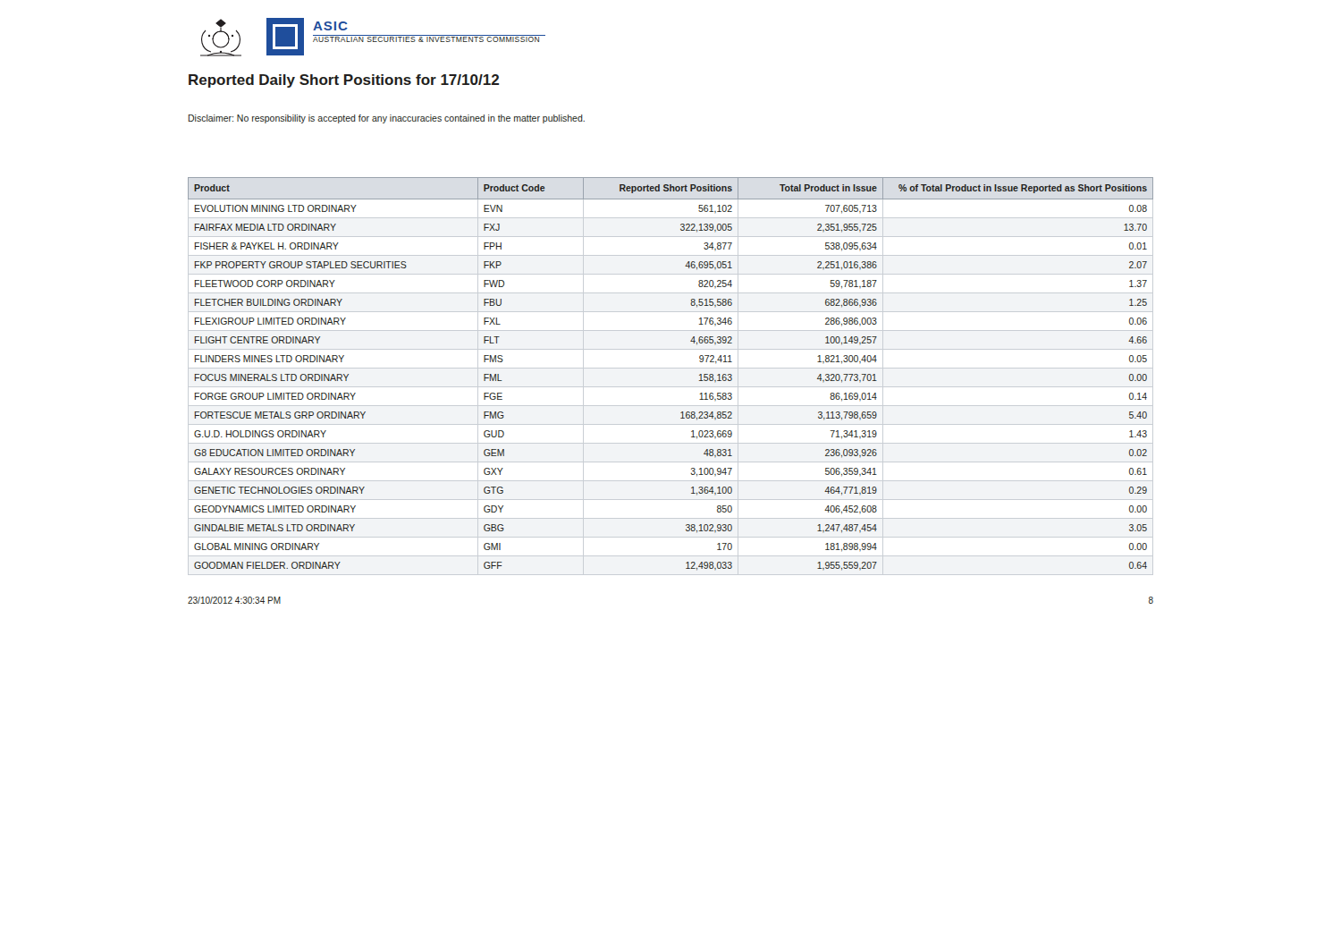ASIC
Australian Securities & Investments Commission
Reported Daily Short Positions for 17/10/12
Disclaimer: No responsibility is accepted for any inaccuracies contained in the matter published.
| Product | Product Code | Reported Short Positions | Total Product in Issue | % of Total Product in Issue Reported as Short Positions |
| --- | --- | --- | --- | --- |
| EVOLUTION MINING LTD ORDINARY | EVN | 561,102 | 707,605,713 | 0.08 |
| FAIRFAX MEDIA LTD ORDINARY | FXJ | 322,139,005 | 2,351,955,725 | 13.70 |
| FISHER & PAYKEL H. ORDINARY | FPH | 34,877 | 538,095,634 | 0.01 |
| FKP PROPERTY GROUP STAPLED SECURITIES | FKP | 46,695,051 | 2,251,016,386 | 2.07 |
| FLEETWOOD CORP ORDINARY | FWD | 820,254 | 59,781,187 | 1.37 |
| FLETCHER BUILDING ORDINARY | FBU | 8,515,586 | 682,866,936 | 1.25 |
| FLEXIGROUP LIMITED ORDINARY | FXL | 176,346 | 286,986,003 | 0.06 |
| FLIGHT CENTRE ORDINARY | FLT | 4,665,392 | 100,149,257 | 4.66 |
| FLINDERS MINES LTD ORDINARY | FMS | 972,411 | 1,821,300,404 | 0.05 |
| FOCUS MINERALS LTD ORDINARY | FML | 158,163 | 4,320,773,701 | 0.00 |
| FORGE GROUP LIMITED ORDINARY | FGE | 116,583 | 86,169,014 | 0.14 |
| FORTESCUE METALS GRP ORDINARY | FMG | 168,234,852 | 3,113,798,659 | 5.40 |
| G.U.D. HOLDINGS ORDINARY | GUD | 1,023,669 | 71,341,319 | 1.43 |
| G8 EDUCATION LIMITED ORDINARY | GEM | 48,831 | 236,093,926 | 0.02 |
| GALAXY RESOURCES ORDINARY | GXY | 3,100,947 | 506,359,341 | 0.61 |
| GENETIC TECHNOLOGIES ORDINARY | GTG | 1,364,100 | 464,771,819 | 0.29 |
| GEODYNAMICS LIMITED ORDINARY | GDY | 850 | 406,452,608 | 0.00 |
| GINDALBIE METALS LTD ORDINARY | GBG | 38,102,930 | 1,247,487,454 | 3.05 |
| GLOBAL MINING ORDINARY | GMI | 170 | 181,898,994 | 0.00 |
| GOODMAN FIELDER. ORDINARY | GFF | 12,498,033 | 1,955,559,207 | 0.64 |
23/10/2012 4:30:34 PM
8